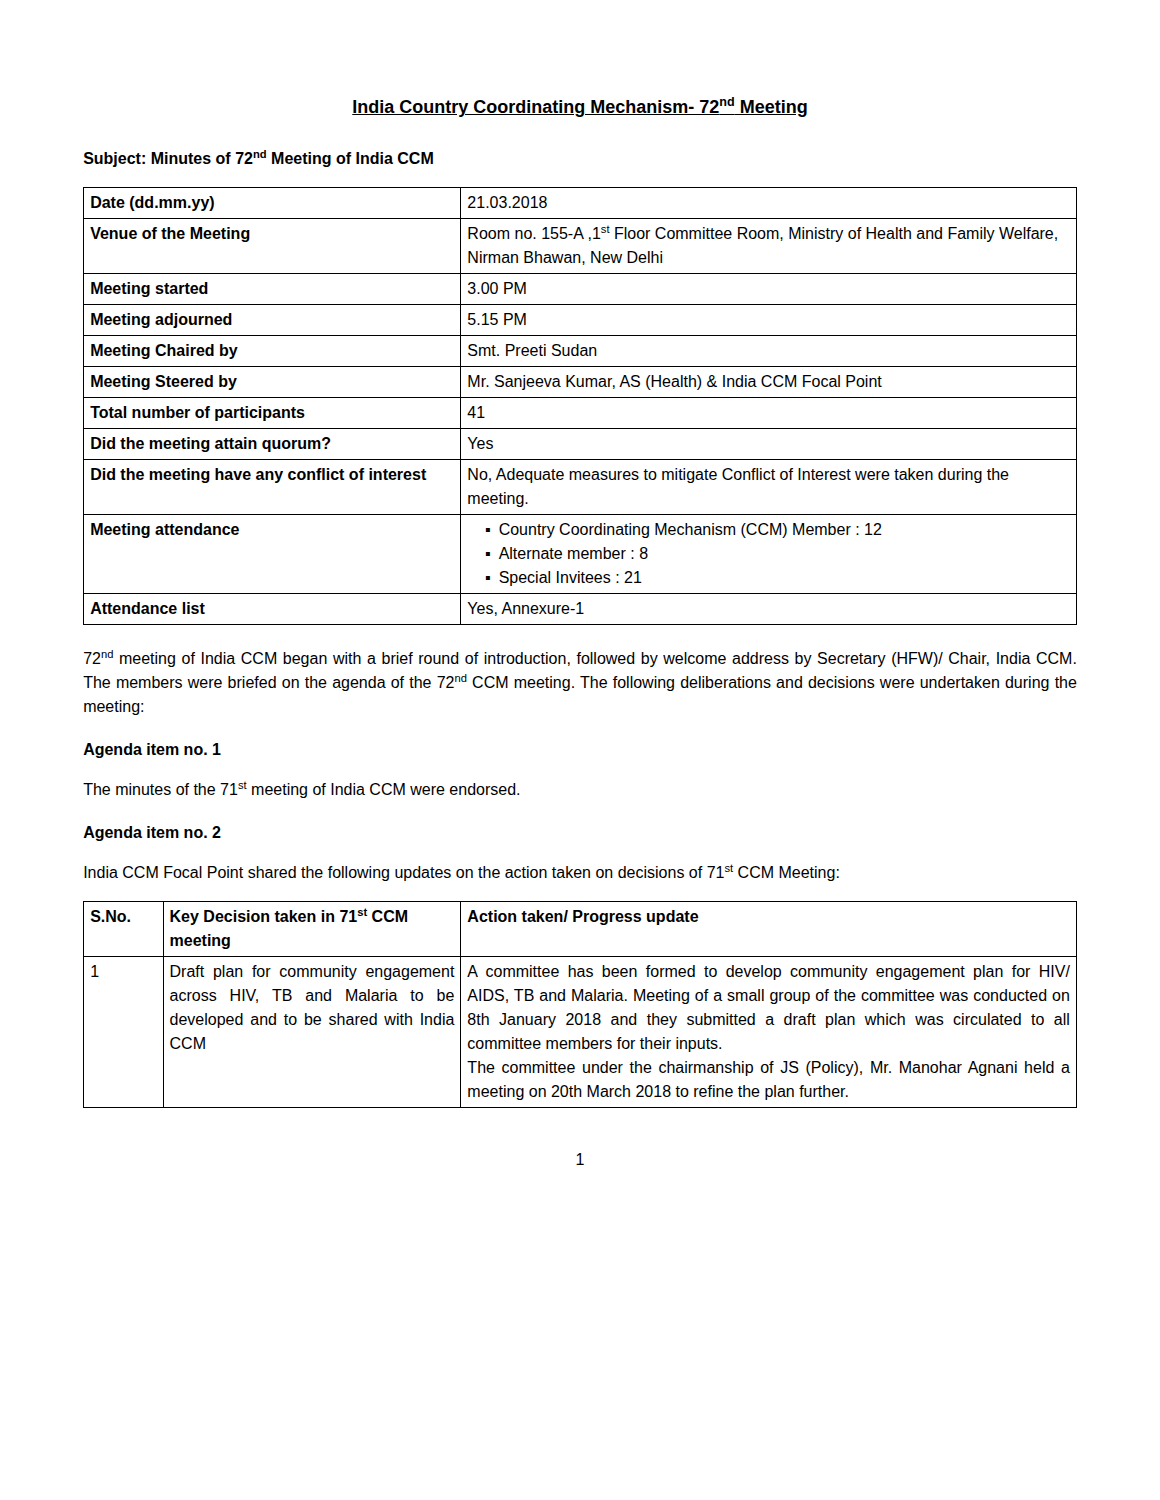India Country Coordinating Mechanism- 72nd Meeting
Subject: Minutes of 72nd Meeting of India CCM
| Date (dd.mm.yy) | 21.03.2018 |
| Venue of the Meeting | Room no. 155-A ,1 st Floor Committee Room, Ministry of Health and Family Welfare, Nirman Bhawan, New Delhi |
| Meeting started | 3.00 PM |
| Meeting adjourned | 5.15 PM |
| Meeting Chaired by | Smt. Preeti Sudan |
| Meeting Steered by | Mr. Sanjeeva Kumar, AS (Health) & India CCM Focal Point |
| Total number of participants | 41 |
| Did the meeting attain quorum? | Yes |
| Did the meeting have any conflict of interest | No, Adequate measures to mitigate Conflict of Interest were taken during the meeting. |
| Meeting attendance | Country Coordinating Mechanism (CCM) Member : 12 Alternate member : 8 Special Invitees : 21 |
| Attendance list | Yes, Annexure-1 |
72nd meeting of India CCM began with a brief round of introduction, followed by welcome address by Secretary (HFW)/ Chair, India CCM. The members were briefed on the agenda of the 72nd CCM meeting. The following deliberations and decisions were undertaken during the meeting:
Agenda item no. 1
The minutes of the 71st meeting of India CCM were endorsed.
Agenda item no. 2
India CCM Focal Point shared the following updates on the action taken on decisions of 71st CCM Meeting:
| S.No. | Key Decision taken in 71 st CCM meeting | Action taken/ Progress update |
| --- | --- | --- |
| 1 | Draft plan for community engagement across HIV, TB and Malaria to be developed and to be shared with India CCM | A committee has been formed to develop community engagement plan for HIV/ AIDS, TB and Malaria. Meeting of a small group of the committee was conducted on 8th January 2018 and they submitted a draft plan which was circulated to all committee members for their inputs. The committee under the chairmanship of JS (Policy), Mr. Manohar Agnani held a meeting on 20th March 2018 to refine the plan further. |
1